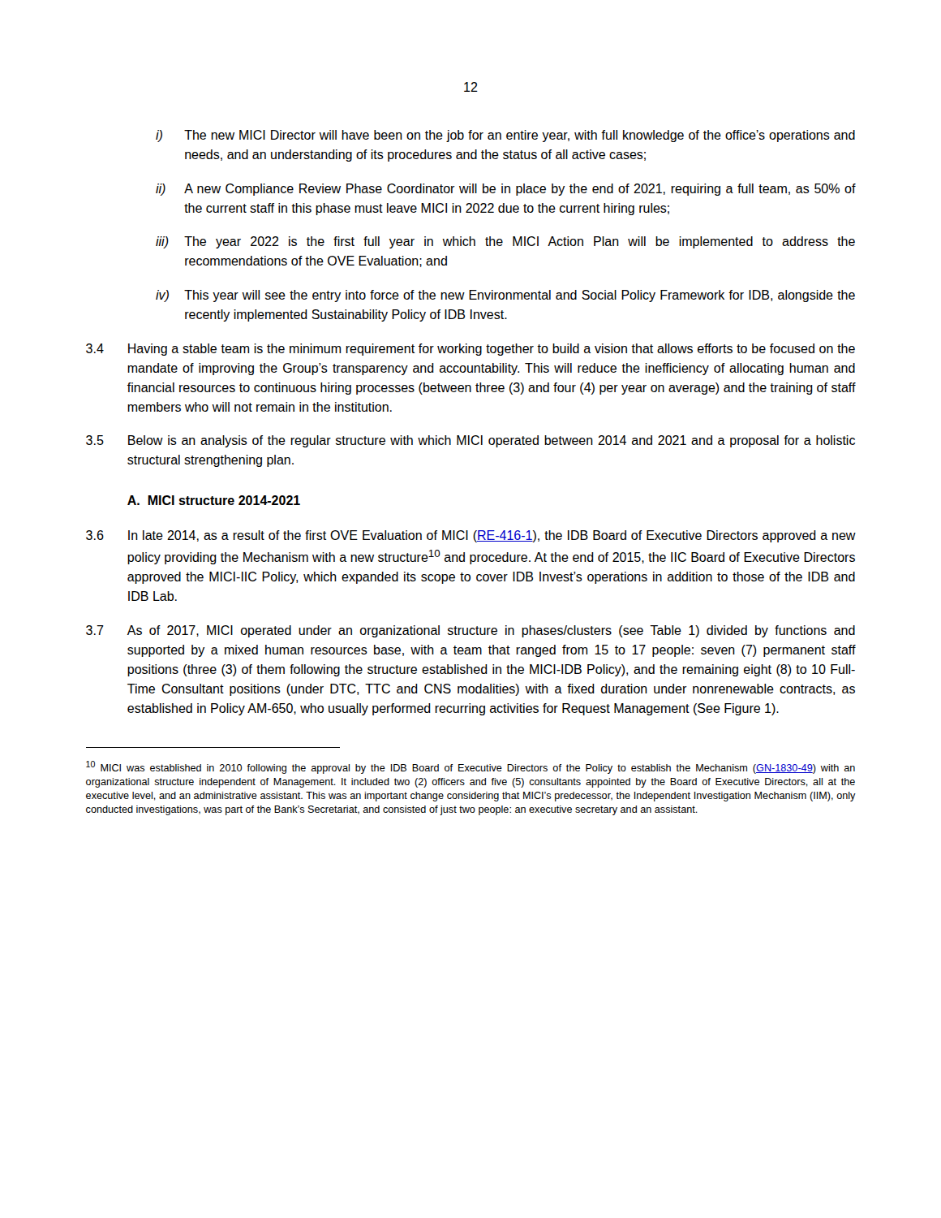12
i) The new MICI Director will have been on the job for an entire year, with full knowledge of the office’s operations and needs, and an understanding of its procedures and the status of all active cases;
ii) A new Compliance Review Phase Coordinator will be in place by the end of 2021, requiring a full team, as 50% of the current staff in this phase must leave MICI in 2022 due to the current hiring rules;
iii) The year 2022 is the first full year in which the MICI Action Plan will be implemented to address the recommendations of the OVE Evaluation; and
iv) This year will see the entry into force of the new Environmental and Social Policy Framework for IDB, alongside the recently implemented Sustainability Policy of IDB Invest.
3.4 Having a stable team is the minimum requirement for working together to build a vision that allows efforts to be focused on the mandate of improving the Group’s transparency and accountability. This will reduce the inefficiency of allocating human and financial resources to continuous hiring processes (between three (3) and four (4) per year on average) and the training of staff members who will not remain in the institution.
3.5 Below is an analysis of the regular structure with which MICI operated between 2014 and 2021 and a proposal for a holistic structural strengthening plan.
A. MICI structure 2014-2021
3.6 In late 2014, as a result of the first OVE Evaluation of MICI (RE-416-1), the IDB Board of Executive Directors approved a new policy providing the Mechanism with a new structure10 and procedure. At the end of 2015, the IIC Board of Executive Directors approved the MICI-IIC Policy, which expanded its scope to cover IDB Invest’s operations in addition to those of the IDB and IDB Lab.
3.7 As of 2017, MICI operated under an organizational structure in phases/clusters (see Table 1) divided by functions and supported by a mixed human resources base, with a team that ranged from 15 to 17 people: seven (7) permanent staff positions (three (3) of them following the structure established in the MICI-IDB Policy), and the remaining eight (8) to 10 Full-Time Consultant positions (under DTC, TTC and CNS modalities) with a fixed duration under nonrenewable contracts, as established in Policy AM-650, who usually performed recurring activities for Request Management (See Figure 1).
10 MICI was established in 2010 following the approval by the IDB Board of Executive Directors of the Policy to establish the Mechanism (GN-1830-49) with an organizational structure independent of Management. It included two (2) officers and five (5) consultants appointed by the Board of Executive Directors, all at the executive level, and an administrative assistant. This was an important change considering that MICI’s predecessor, the Independent Investigation Mechanism (IIM), only conducted investigations, was part of the Bank’s Secretariat, and consisted of just two people: an executive secretary and an assistant.